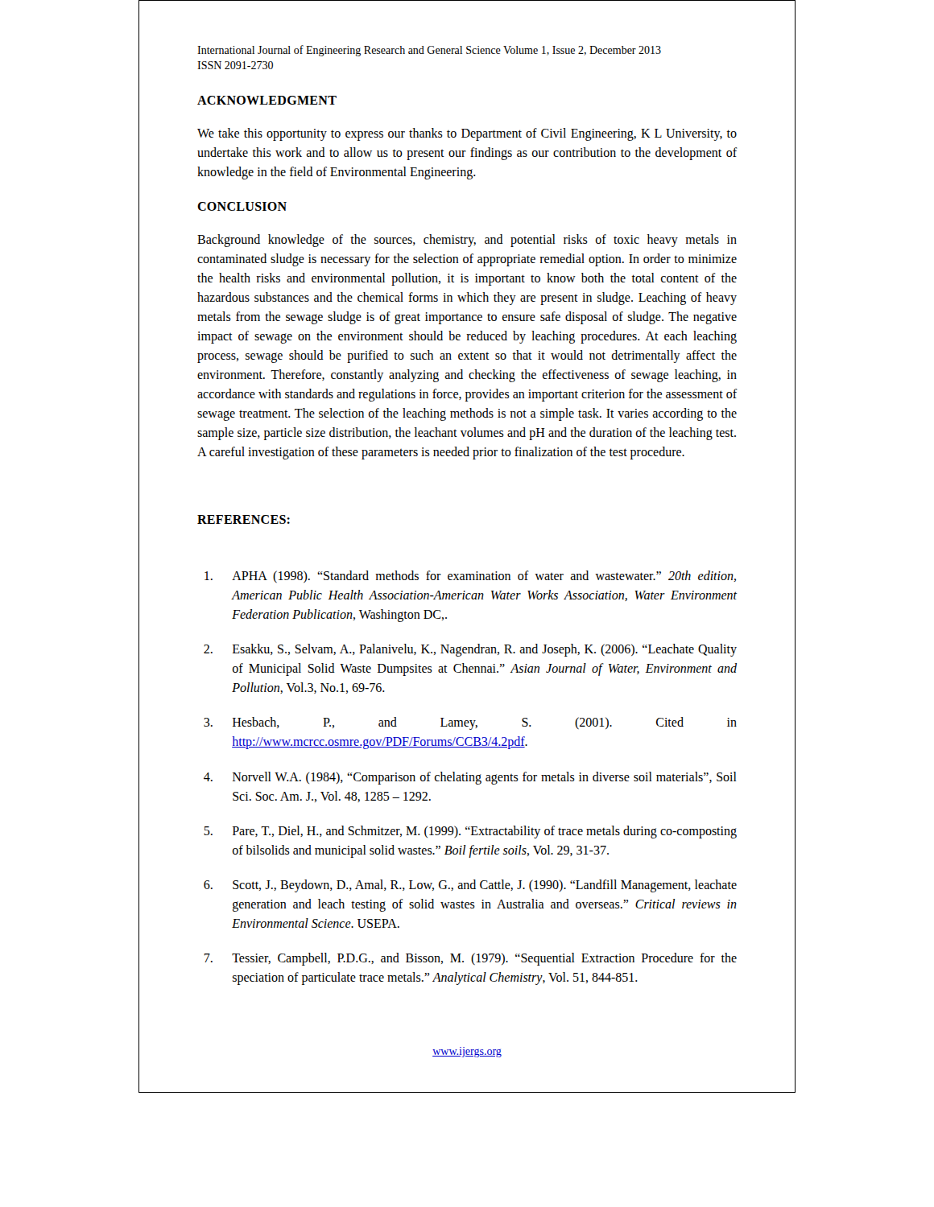International Journal of Engineering Research and General Science Volume 1, Issue 2, December 2013
ISSN 2091-2730
ACKNOWLEDGMENT
We take this opportunity to express our thanks to Department of Civil Engineering, K L University, to undertake this work and to allow us to present our findings as our contribution to the development of knowledge in the field of Environmental Engineering.
CONCLUSION
Background knowledge of the sources, chemistry, and potential risks of toxic heavy metals in contaminated sludge is necessary for the selection of appropriate remedial option. In order to minimize the health risks and environmental pollution, it is important to know both the total content of the hazardous substances and the chemical forms in which they are present in sludge. Leaching of heavy metals from the sewage sludge is of great importance to ensure safe disposal of sludge. The negative impact of sewage on the environment should be reduced by leaching procedures. At each leaching process, sewage should be purified to such an extent so that it would not detrimentally affect the environment. Therefore, constantly analyzing and checking the effectiveness of sewage leaching, in accordance with standards and regulations in force, provides an important criterion for the assessment of sewage treatment. The selection of the leaching methods is not a simple task. It varies according to the sample size, particle size distribution, the leachant volumes and pH and the duration of the leaching test. A careful investigation of these parameters is needed prior to finalization of the test procedure.
REFERENCES:
APHA (1998). “Standard methods for examination of water and wastewater.” 20th edition, American Public Health Association-American Water Works Association, Water Environment Federation Publication, Washington DC,.
Esakku, S., Selvam, A., Palanivelu, K., Nagendran, R. and Joseph, K. (2006). “Leachate Quality of Municipal Solid Waste Dumpsites at Chennai.” Asian Journal of Water, Environment and Pollution, Vol.3, No.1, 69-76.
Hesbach, P., and Lamey, S. (2001). Cited in http://www.mcrcc.osmre.gov/PDF/Forums/CCB3/4.2pdf.
Norvell W.A. (1984), “Comparison of chelating agents for metals in diverse soil materials”, Soil Sci. Soc. Am. J., Vol. 48, 1285 – 1292.
Pare, T., Diel, H., and Schmitzer, M. (1999). “Extractability of trace metals during co-composting of bilsolids and municipal solid wastes.” Boil fertile soils, Vol. 29, 31-37.
Scott, J., Beydown, D., Amal, R., Low, G., and Cattle, J. (1990). “Landfill Management, leachate generation and leach testing of solid wastes in Australia and overseas.” Critical reviews in Environmental Science. USEPA.
Tessier, Campbell, P.D.G., and Bisson, M. (1979). “Sequential Extraction Procedure for the speciation of particulate trace metals.” Analytical Chemistry, Vol. 51, 844-851.
www.ijergs.org